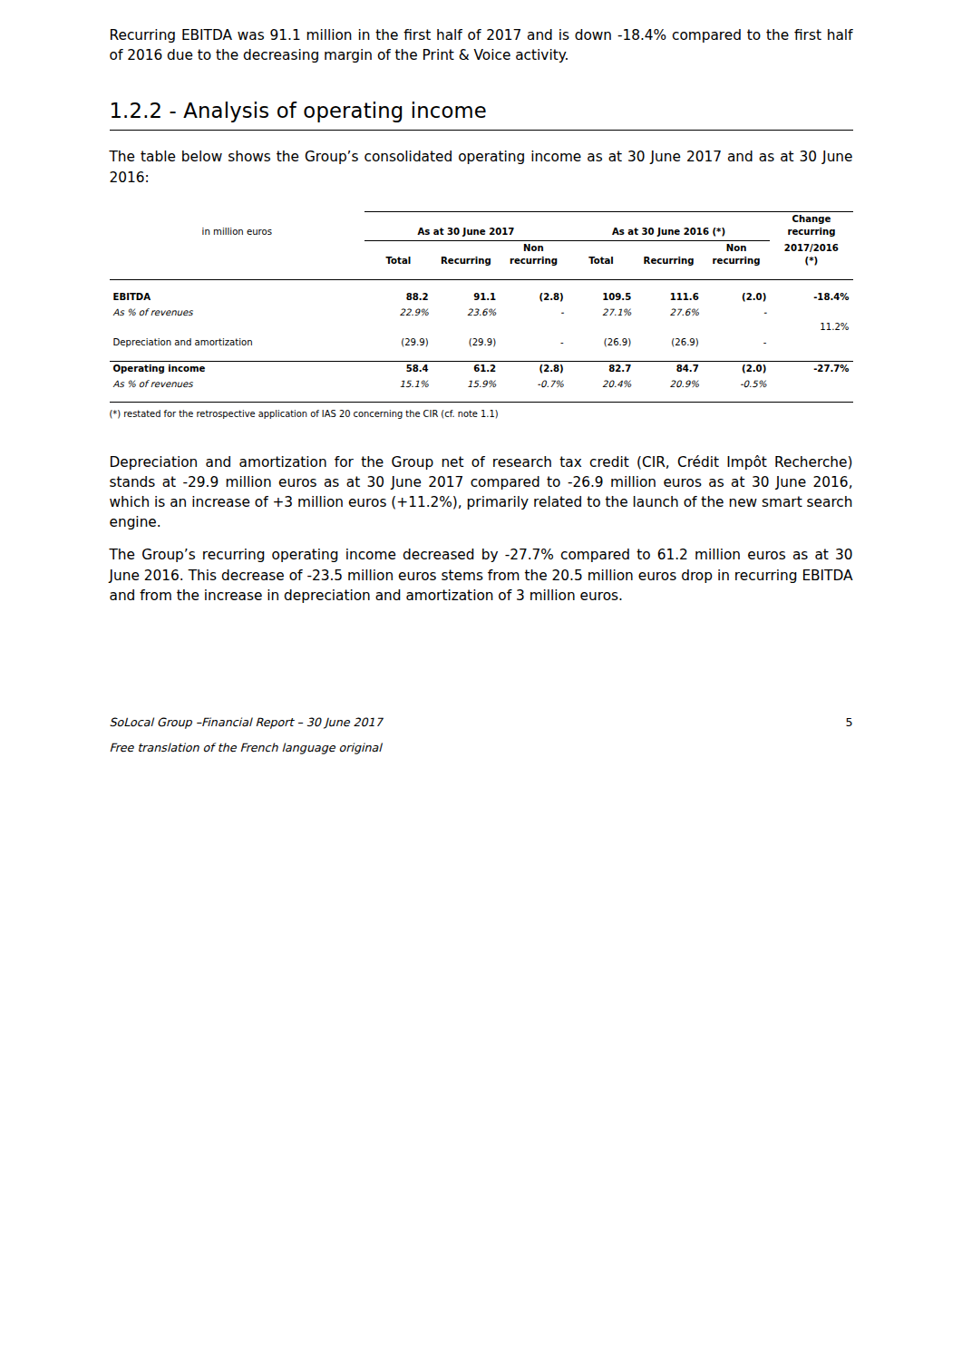Recurring EBITDA was 91.1 million in the first half of 2017 and is down -18.4% compared to the first half of 2016 due to the decreasing margin of the Print & Voice activity.
1.2.2 - Analysis of operating income
The table below shows the Group’s consolidated operating income as at 30 June 2017 and as at 30 June 2016:
| in million euros | As at 30 June 2017 | As at 30 June 2016 (*) | Change recurring |
| --- | --- | --- | --- |
| | Total | Recurring | Non recurring | Total | Recurring | Non recurring | 2017/2016 (*) |
| EBITDA | 88.2 | 91.1 | (2.8) | 109.5 | 111.6 | (2.0) | -18.4% |
| As % of revenues | 22.9% | 23.6% | - | 27.1% | 27.6% | - | |
| | | | | | | | 11.2% |
| Depreciation and amortization | (29.9) | (29.9) | - | (26.9) | (26.9) | - | |
| Operating income | 58.4 | 61.2 | (2.8) | 82.7 | 84.7 | (2.0) | -27.7% |
| As % of revenues | 15.1% | 15.9% | -0.7% | 20.4% | 20.9% | -0.5% | |
(*) restated for the retrospective application of IAS 20 concerning the CIR (cf. note 1.1)
Depreciation and amortization for the Group net of research tax credit (CIR, Crédit Impôt Recherche) stands at -29.9 million euros as at 30 June 2017 compared to -26.9 million euros as at 30 June 2016, which is an increase of +3 million euros (+11.2%), primarily related to the launch of the new smart search engine.
The Group’s recurring operating income decreased by -27.7% compared to 61.2 million euros as at 30 June 2016. This decrease of -23.5 million euros stems from the 20.5 million euros drop in recurring EBITDA and from the increase in depreciation and amortization of 3 million euros.
SoLocal Group –Financial Report – 30 June 2017 5
Free translation of the French language original